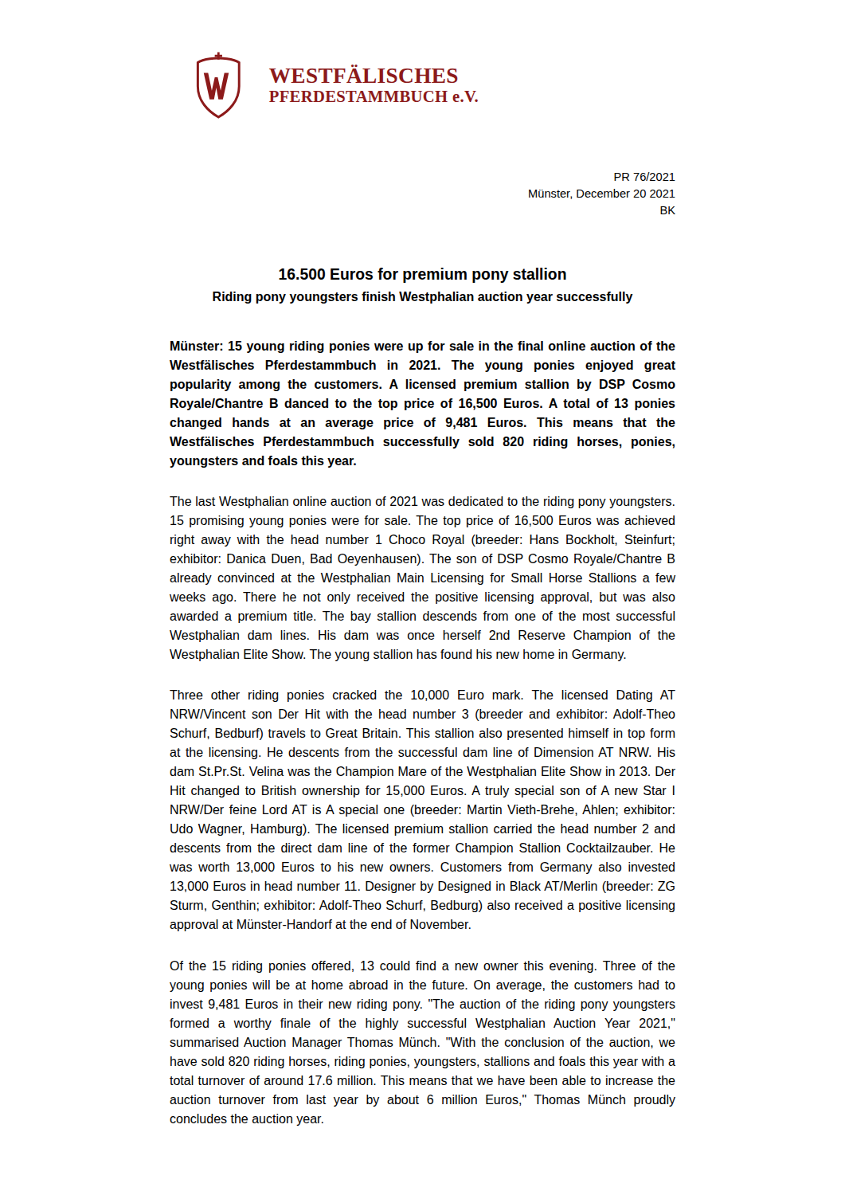WESTFÄLISCHES
PFERDESTAMMBUCH e.V.
PR 76/2021
Münster, December 20 2021
BK
16.500 Euros for premium pony stallion
Riding pony youngsters finish Westphalian auction year successfully
Münster: 15 young riding ponies were up for sale in the final online auction of the Westfälisches Pferdestammbuch in 2021. The young ponies enjoyed great popularity among the customers. A licensed premium stallion by DSP Cosmo Royale/Chantre B danced to the top price of 16,500 Euros. A total of 13 ponies changed hands at an average price of 9,481 Euros. This means that the Westfälisches Pferdestammbuch successfully sold 820 riding horses, ponies, youngsters and foals this year.
The last Westphalian online auction of 2021 was dedicated to the riding pony youngsters. 15 promising young ponies were for sale. The top price of 16,500 Euros was achieved right away with the head number 1 Choco Royal (breeder: Hans Bockholt, Steinfurt; exhibitor: Danica Duen, Bad Oeyenhausen). The son of DSP Cosmo Royale/Chantre B already convinced at the Westphalian Main Licensing for Small Horse Stallions a few weeks ago. There he not only received the positive licensing approval, but was also awarded a premium title. The bay stallion descends from one of the most successful Westphalian dam lines. His dam was once herself 2nd Reserve Champion of the Westphalian Elite Show. The young stallion has found his new home in Germany.
Three other riding ponies cracked the 10,000 Euro mark. The licensed Dating AT NRW/Vincent son Der Hit with the head number 3 (breeder and exhibitor: Adolf-Theo Schurf, Bedburf) travels to Great Britain. This stallion also presented himself in top form at the licensing. He descents from the successful dam line of Dimension AT NRW. His dam St.Pr.St. Velina was the Champion Mare of the Westphalian Elite Show in 2013. Der Hit changed to British ownership for 15,000 Euros. A truly special son of A new Star I NRW/Der feine Lord AT is A special one (breeder: Martin Vieth-Brehe, Ahlen; exhibitor: Udo Wagner, Hamburg). The licensed premium stallion carried the head number 2 and descents from the direct dam line of the former Champion Stallion Cocktailzauber. He was worth 13,000 Euros to his new owners. Customers from Germany also invested 13,000 Euros in head number 11. Designer by Designed in Black AT/Merlin (breeder: ZG Sturm, Genthin; exhibitor: Adolf-Theo Schurf, Bedburg) also received a positive licensing approval at Münster-Handorf at the end of November.
Of the 15 riding ponies offered, 13 could find a new owner this evening. Three of the young ponies will be at home abroad in the future. On average, the customers had to invest 9,481 Euros in their new riding pony. "The auction of the riding pony youngsters formed a worthy finale of the highly successful Westphalian Auction Year 2021," summarised Auction Manager Thomas Münch. "With the conclusion of the auction, we have sold 820 riding horses, riding ponies, youngsters, stallions and foals this year with a total turnover of around 17.6 million. This means that we have been able to increase the auction turnover from last year by about 6 million Euros," Thomas Münch proudly concludes the auction year.